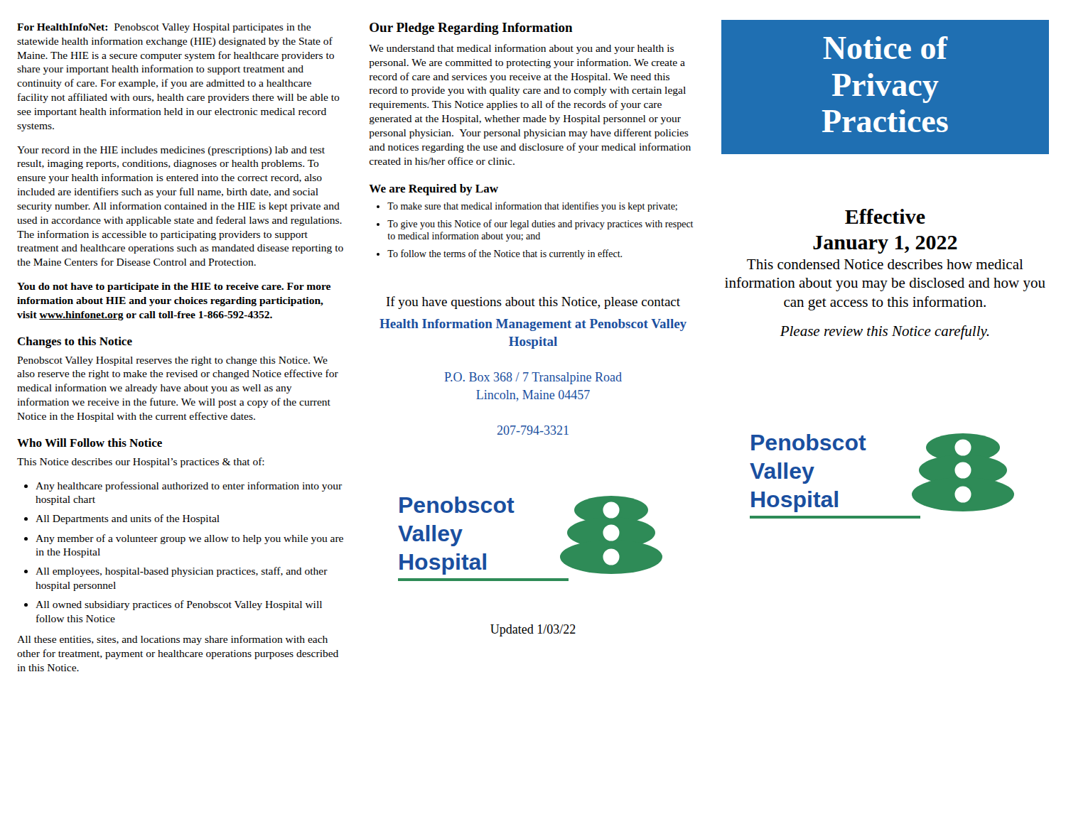For HealthInfoNet: Penobscot Valley Hospital participates in the statewide health information exchange (HIE) designated by the State of Maine. The HIE is a secure computer system for healthcare providers to share your important health information to support treatment and continuity of care. For example, if you are admitted to a healthcare facility not affiliated with ours, health care providers there will be able to see important health information held in our electronic medical record systems.
Your record in the HIE includes medicines (prescriptions) lab and test result, imaging reports, conditions, diagnoses or health problems. To ensure your health information is entered into the correct record, also included are identifiers such as your full name, birth date, and social security number. All information contained in the HIE is kept private and used in accordance with applicable state and federal laws and regulations. The information is accessible to participating providers to support treatment and healthcare operations such as mandated disease reporting to the Maine Centers for Disease Control and Protection.
You do not have to participate in the HIE to receive care. For more information about HIE and your choices regarding participation, visit www.hinfonet.org or call toll-free 1-866-592-4352.
Changes to this Notice
Penobscot Valley Hospital reserves the right to change this Notice. We also reserve the right to make the revised or changed Notice effective for medical information we already have about you as well as any information we receive in the future. We will post a copy of the current Notice in the Hospital with the current effective dates.
Who Will Follow this Notice
This Notice describes our Hospital’s practices & that of:
Any healthcare professional authorized to enter information into your hospital chart
All Departments and units of the Hospital
Any member of a volunteer group we allow to help you while you are in the Hospital
All employees, hospital-based physician practices, staff, and other hospital personnel
All owned subsidiary practices of Penobscot Valley Hospital will follow this Notice
All these entities, sites, and locations may share information with each other for treatment, payment or healthcare operations purposes described in this Notice.
Our Pledge Regarding Information
We understand that medical information about you and your health is personal. We are committed to protecting your information. We create a record of care and services you receive at the Hospital. We need this record to provide you with quality care and to comply with certain legal requirements. This Notice applies to all of the records of your care generated at the Hospital, whether made by Hospital personnel or your personal physician. Your personal physician may have different policies and notices regarding the use and disclosure of your medical information created in his/her office or clinic.
We are Required by Law
To make sure that medical information that identifies you is kept private;
To give you this Notice of our legal duties and privacy practices with respect to medical information about you; and
To follow the terms of the Notice that is currently in effect.
If you have questions about this Notice, please contact Health Information Management at Penobscot Valley Hospital
P.O. Box 368 / 7 Transalpine Road
Lincoln, Maine 04457
207-794-3321
Penobscot Valley Hospital
Updated 1/03/22
Notice of
Privacy
Practices
Effective
January 1, 2022
This condensed Notice describes how medical information about you may be disclosed and how you can get access to this information.
Please review this Notice carefully.
Penobscot Valley Hospital